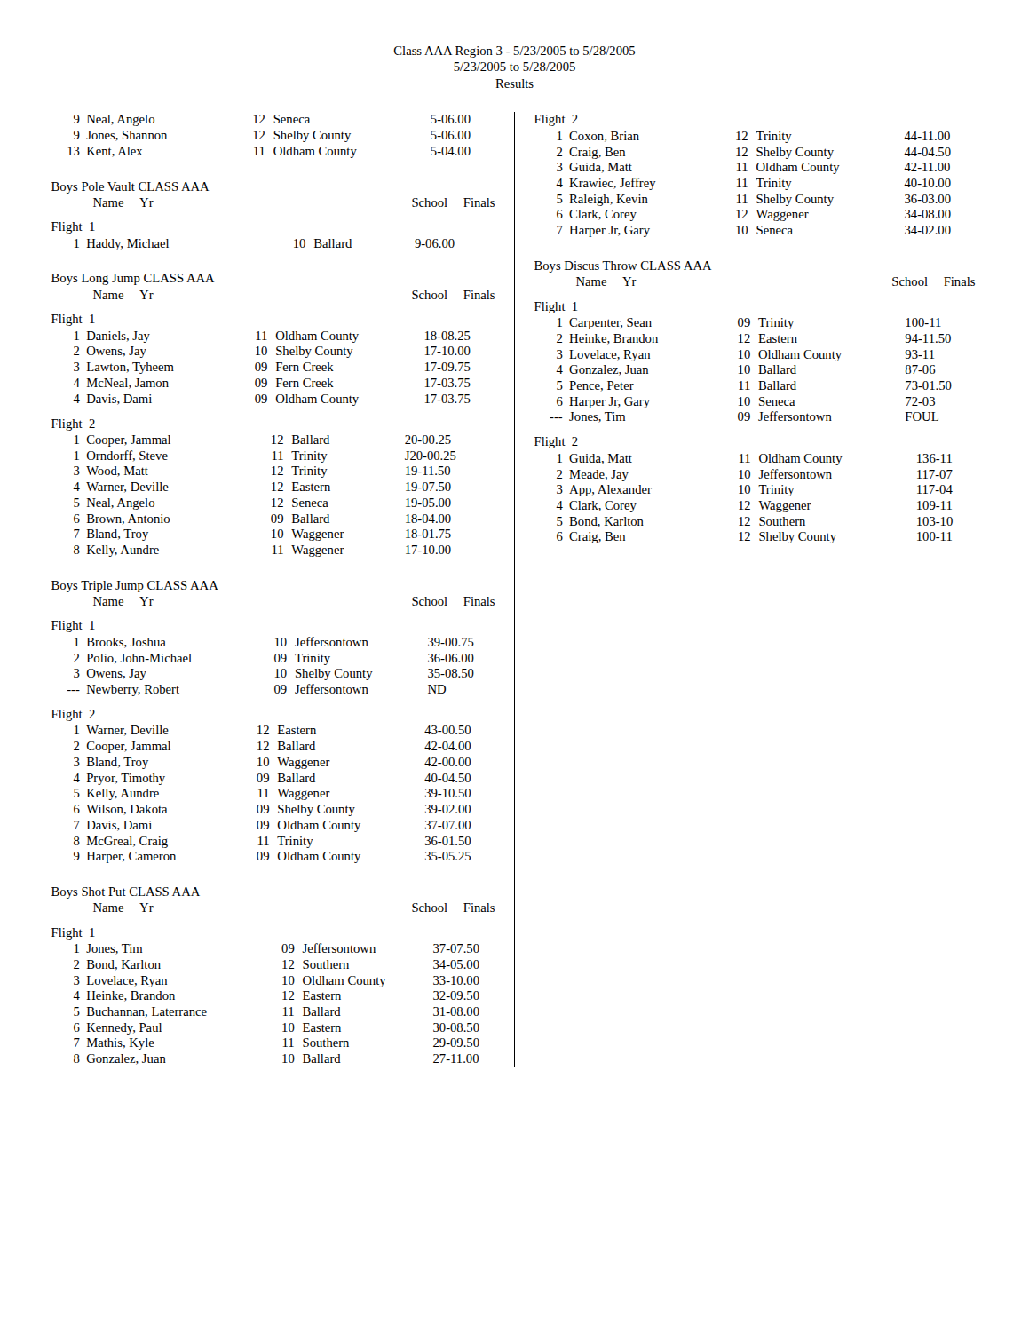Class AAA Region 3 - 5/23/2005 to 5/28/2005
5/23/2005 to 5/28/2005
Results
| 9 | Neal, Angelo | 12 | Seneca | 5-06.00 |
| 9 | Jones, Shannon | 12 | Shelby County | 5-06.00 |
| 13 | Kent, Alex | 11 | Oldham County | 5-04.00 |
Boys Pole Vault CLASS AAA
Name Yr School Finals
Flight 1
| 1 | Haddy, Michael | 10 | Ballard | 9-06.00 |
Boys Long Jump CLASS AAA
Name Yr School Finals
Flight 1
| 1 | Daniels, Jay | 11 | Oldham County | 18-08.25 |
| 2 | Owens, Jay | 10 | Shelby County | 17-10.00 |
| 3 | Lawton, Tyheem | 09 | Fern Creek | 17-09.75 |
| 4 | McNeal, Jamon | 09 | Fern Creek | 17-03.75 |
| 4 | Davis, Dami | 09 | Oldham County | 17-03.75 |
Flight 2
| 1 | Cooper, Jammal | 12 | Ballard | 20-00.25 |
| 1 | Orndorff, Steve | 11 | Trinity | J20-00.25 |
| 3 | Wood, Matt | 12 | Trinity | 19-11.50 |
| 4 | Warner, Deville | 12 | Eastern | 19-07.50 |
| 5 | Neal, Angelo | 12 | Seneca | 19-05.00 |
| 6 | Brown, Antonio | 09 | Ballard | 18-04.00 |
| 7 | Bland, Troy | 10 | Waggener | 18-01.75 |
| 8 | Kelly, Aundre | 11 | Waggener | 17-10.00 |
Boys Triple Jump CLASS AAA
Name Yr School Finals
Flight 1
| 1 | Brooks, Joshua | 10 | Jeffersontown | 39-00.75 |
| 2 | Polio, John-Michael | 09 | Trinity | 36-06.00 |
| 3 | Owens, Jay | 10 | Shelby County | 35-08.50 |
| --- | Newberry, Robert | 09 | Jeffersontown | ND |
Flight 2
| 1 | Warner, Deville | 12 | Eastern | 43-00.50 |
| 2 | Cooper, Jammal | 12 | Ballard | 42-04.00 |
| 3 | Bland, Troy | 10 | Waggener | 42-00.00 |
| 4 | Pryor, Timothy | 09 | Ballard | 40-04.50 |
| 5 | Kelly, Aundre | 11 | Waggener | 39-10.50 |
| 6 | Wilson, Dakota | 09 | Shelby County | 39-02.00 |
| 7 | Davis, Dami | 09 | Oldham County | 37-07.00 |
| 8 | McGreal, Craig | 11 | Trinity | 36-01.50 |
| 9 | Harper, Cameron | 09 | Oldham County | 35-05.25 |
Boys Shot Put CLASS AAA
Name Yr School Finals
Flight 1
| 1 | Jones, Tim | 09 | Jeffersontown | 37-07.50 |
| 2 | Bond, Karlton | 12 | Southern | 34-05.00 |
| 3 | Lovelace, Ryan | 10 | Oldham County | 33-10.00 |
| 4 | Heinke, Brandon | 12 | Eastern | 32-09.50 |
| 5 | Buchannan, Laterrance | 11 | Ballard | 31-08.00 |
| 6 | Kennedy, Paul | 10 | Eastern | 30-08.50 |
| 7 | Mathis, Kyle | 11 | Southern | 29-09.50 |
| 8 | Gonzalez, Juan | 10 | Ballard | 27-11.00 |
Flight 2
| 1 | Coxon, Brian | 12 | Trinity | 44-11.00 |
| 2 | Craig, Ben | 12 | Shelby County | 44-04.50 |
| 3 | Guida, Matt | 11 | Oldham County | 42-11.00 |
| 4 | Krawiec, Jeffrey | 11 | Trinity | 40-10.00 |
| 5 | Raleigh, Kevin | 11 | Shelby County | 36-03.00 |
| 6 | Clark, Corey | 12 | Waggener | 34-08.00 |
| 7 | Harper Jr, Gary | 10 | Seneca | 34-02.00 |
Boys Discus Throw CLASS AAA
Name Yr School Finals
Flight 1
| 1 | Carpenter, Sean | 09 | Trinity | 100-11 |
| 2 | Heinke, Brandon | 12 | Eastern | 94-11.50 |
| 3 | Lovelace, Ryan | 10 | Oldham County | 93-11 |
| 4 | Gonzalez, Juan | 10 | Ballard | 87-06 |
| 5 | Pence, Peter | 11 | Ballard | 73-01.50 |
| 6 | Harper Jr, Gary | 10 | Seneca | 72-03 |
| --- | Jones, Tim | 09 | Jeffersontown | FOUL |
Flight 2
| 1 | Guida, Matt | 11 | Oldham County | 136-11 |
| 2 | Meade, Jay | 10 | Jeffersontown | 117-07 |
| 3 | App, Alexander | 10 | Trinity | 117-04 |
| 4 | Clark, Corey | 12 | Waggener | 109-11 |
| 5 | Bond, Karlton | 12 | Southern | 103-10 |
| 6 | Craig, Ben | 12 | Shelby County | 100-11 |